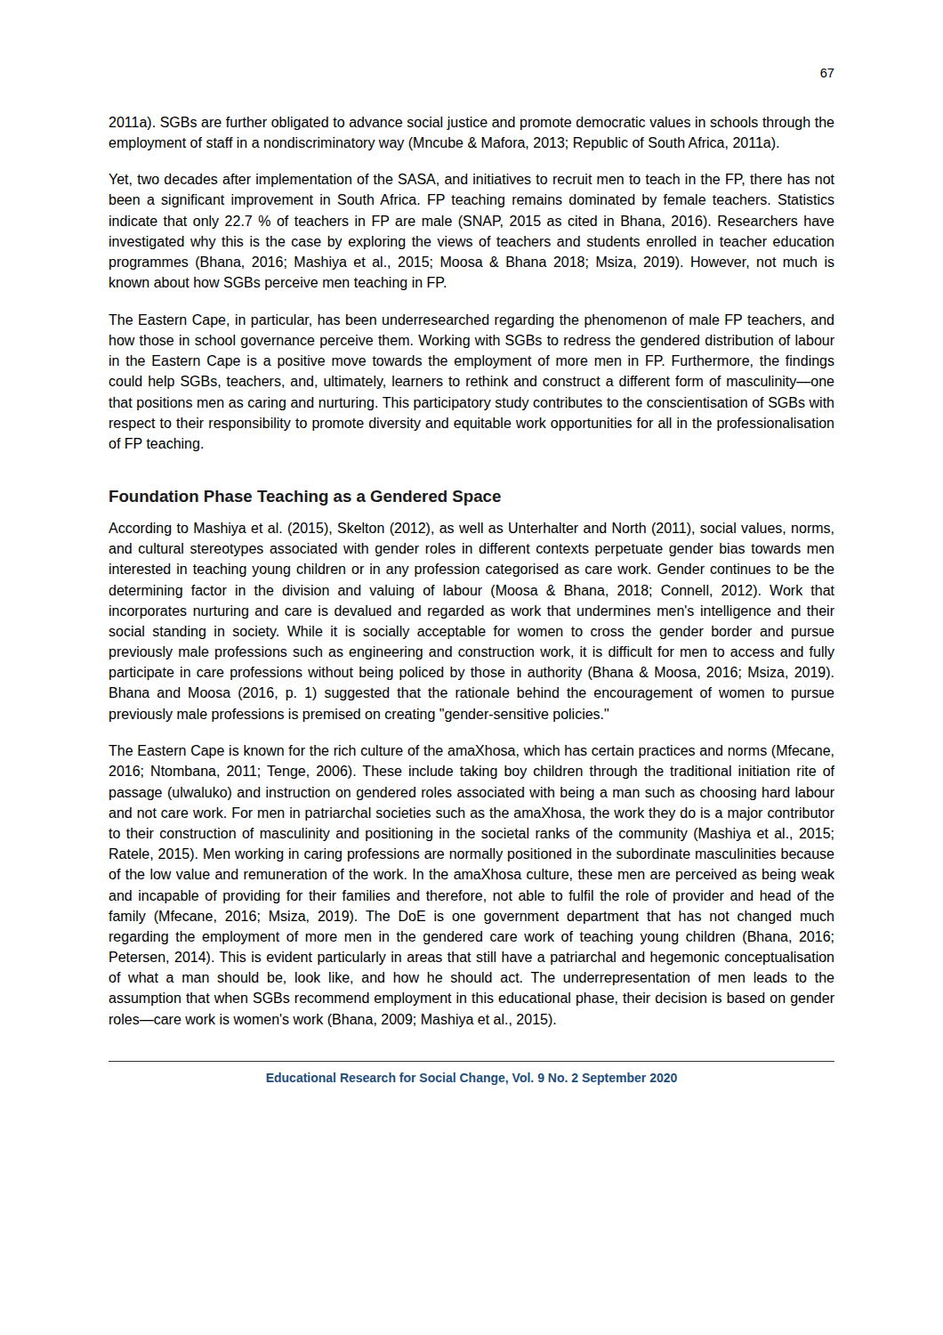67
2011a). SGBs are further obligated to advance social justice and promote democratic values in schools through the employment of staff in a nondiscriminatory way (Mncube & Mafora, 2013; Republic of South Africa, 2011a).
Yet, two decades after implementation of the SASA, and initiatives to recruit men to teach in the FP, there has not been a significant improvement in South Africa. FP teaching remains dominated by female teachers. Statistics indicate that only 22.7 % of teachers in FP are male (SNAP, 2015 as cited in Bhana, 2016). Researchers have investigated why this is the case by exploring the views of teachers and students enrolled in teacher education programmes (Bhana, 2016; Mashiya et al., 2015; Moosa & Bhana 2018; Msiza, 2019). However, not much is known about how SGBs perceive men teaching in FP.
The Eastern Cape, in particular, has been underresearched regarding the phenomenon of male FP teachers, and how those in school governance perceive them. Working with SGBs to redress the gendered distribution of labour in the Eastern Cape is a positive move towards the employment of more men in FP. Furthermore, the findings could help SGBs, teachers, and, ultimately, learners to rethink and construct a different form of masculinity—one that positions men as caring and nurturing. This participatory study contributes to the conscientisation of SGBs with respect to their responsibility to promote diversity and equitable work opportunities for all in the professionalisation of FP teaching.
Foundation Phase Teaching as a Gendered Space
According to Mashiya et al. (2015), Skelton (2012), as well as Unterhalter and North (2011), social values, norms, and cultural stereotypes associated with gender roles in different contexts perpetuate gender bias towards men interested in teaching young children or in any profession categorised as care work. Gender continues to be the determining factor in the division and valuing of labour (Moosa & Bhana, 2018; Connell, 2012). Work that incorporates nurturing and care is devalued and regarded as work that undermines men's intelligence and their social standing in society. While it is socially acceptable for women to cross the gender border and pursue previously male professions such as engineering and construction work, it is difficult for men to access and fully participate in care professions without being policed by those in authority (Bhana & Moosa, 2016; Msiza, 2019). Bhana and Moosa (2016, p. 1) suggested that the rationale behind the encouragement of women to pursue previously male professions is premised on creating "gender-sensitive policies."
The Eastern Cape is known for the rich culture of the amaXhosa, which has certain practices and norms (Mfecane, 2016; Ntombana, 2011; Tenge, 2006). These include taking boy children through the traditional initiation rite of passage (ulwaluko) and instruction on gendered roles associated with being a man such as choosing hard labour and not care work. For men in patriarchal societies such as the amaXhosa, the work they do is a major contributor to their construction of masculinity and positioning in the societal ranks of the community (Mashiya et al., 2015; Ratele, 2015). Men working in caring professions are normally positioned in the subordinate masculinities because of the low value and remuneration of the work. In the amaXhosa culture, these men are perceived as being weak and incapable of providing for their families and therefore, not able to fulfil the role of provider and head of the family (Mfecane, 2016; Msiza, 2019). The DoE is one government department that has not changed much regarding the employment of more men in the gendered care work of teaching young children (Bhana, 2016; Petersen, 2014). This is evident particularly in areas that still have a patriarchal and hegemonic conceptualisation of what a man should be, look like, and how he should act. The underrepresentation of men leads to the assumption that when SGBs recommend employment in this educational phase, their decision is based on gender roles—care work is women's work (Bhana, 2009; Mashiya et al., 2015).
Educational Research for Social Change, Vol. 9 No. 2 September 2020